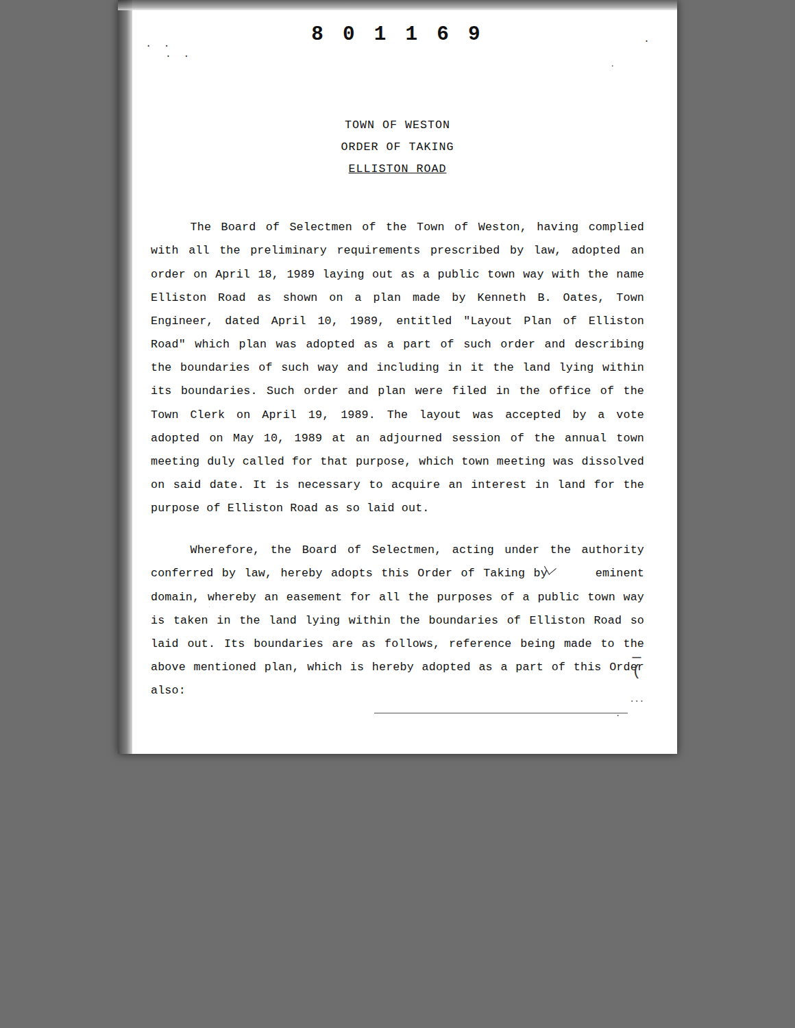· ·
· ·
·
·
8 0 1 1 6 9
TOWN OF WESTON ORDER OF TAKING ELLISTON ROAD
The Board of Selectmen of the Town of Weston, having complied with all the preliminary requirements prescribed by law, adopted an order on April 18, 1989 laying out as a public town way with the name Elliston Road as shown on a plan made by Kenneth B. Oates, Town Engineer, dated April 10, 1989, entitled "Layout Plan of Elliston Road" which plan was adopted as a part of such order and describing the boundaries of such way and including in it the land lying within its boundaries. Such order and plan were filed in the office of the Town Clerk on April 19, 1989. The layout was accepted by a vote adopted on May 10, 1989 at an adjourned session of the annual town meeting duly called for that purpose, which town meeting was dissolved on said date. It is necessary to acquire an interest in land for the purpose of Elliston Road as so laid out.
Wherefore, the Board of Selectmen, acting under the authority conferred by law, hereby adopts this Order of Taking by eminent domain, whereby an easement for all the purposes of a public town way is taken in the land lying within the boundaries of Elliston Road so laid out. Its boundaries are as follows, reference being made to the above mentioned plan, which is hereby adopted as a part of this Order also:
―
(
·
···